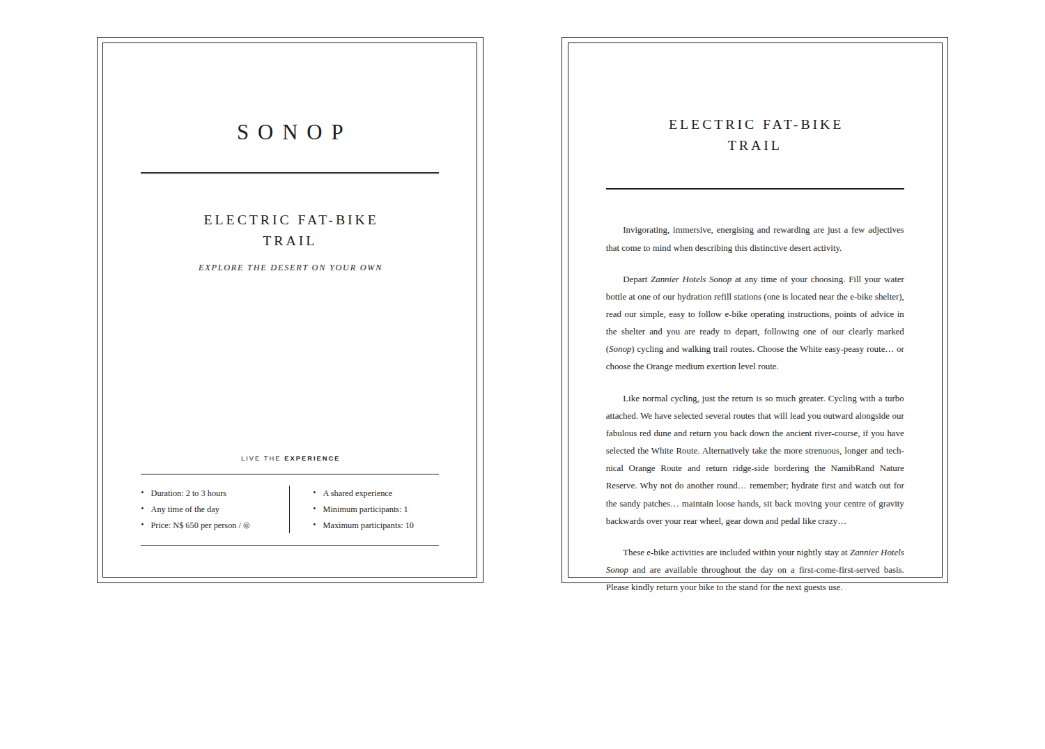SONOP
ELECTRIC FAT-BIKE
TRAIL
EXPLORE THE DESERT ON YOUR OWN
LIVE THE EXPERIENCE
Duration: 2 to 3 hours
Any time of the day
Price: N$ 650 per person / ◎
A shared experience
Minimum participants: 1
Maximum participants: 10
ELECTRIC FAT-BIKE
TRAIL
Invigorating, immersive, energising and rewarding are just a few adjectives that come to mind when describing this distinctive desert activity.
Depart Zannier Hotels Sonop at any time of your choosing. Fill your water bottle at one of our hydration refill stations (one is located near the e-bike shelter), read our simple, easy to follow e-bike operating instructions, points of advice in the shelter and you are ready to depart, following one of our clearly marked (Sonop) cycling and walking trail routes. Choose the White easy-peasy route… or choose the Orange medium exertion level route.
Like normal cycling, just the return is so much greater. Cycling with a turbo attached. We have selected several routes that will lead you outward alongside our fabulous red dune and return you back down the ancient river-course, if you have selected the White Route. Alternatively take the more strenuous, longer and technical Orange Route and return ridge-side bordering the NamibRand Nature Reserve. Why not do another round… remember; hydrate first and watch out for the sandy patches… maintain loose hands, sit back moving your centre of gravity backwards over your rear wheel, gear down and pedal like crazy…
These e-bike activities are included within your nightly stay at Zannier Hotels Sonop and are available throughout the day on a first-come-first-served basis. Please kindly return your bike to the stand for the next guests use.